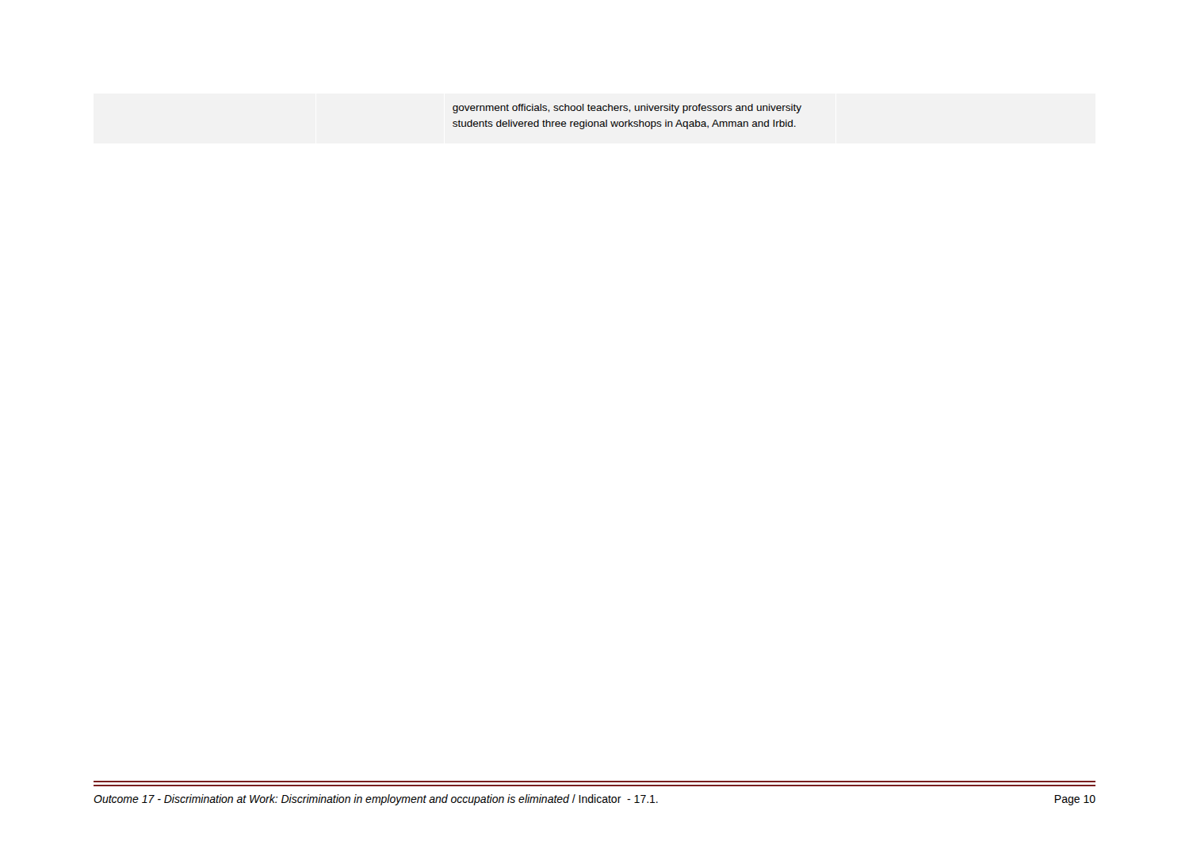| | | government officials, school teachers, university professors and university students delivered three regional workshops in Aqaba, Amman and Irbid. | |
Outcome 17 - Discrimination at Work: Discrimination in employment and occupation is eliminated / Indicator - 17.1.
Page 10